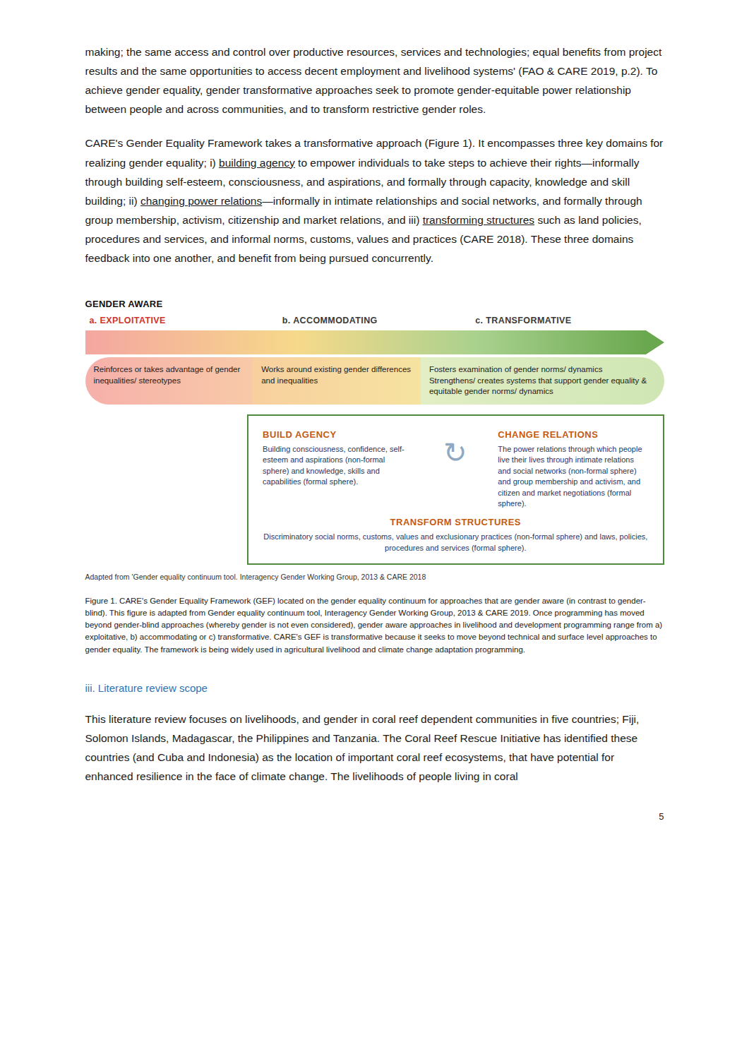making; the same access and control over productive resources, services and technologies; equal benefits from project results and the same opportunities to access decent employment and livelihood systems' (FAO & CARE 2019, p.2). To achieve gender equality, gender transformative approaches seek to promote gender-equitable power relationship between people and across communities, and to transform restrictive gender roles.
CARE's Gender Equality Framework takes a transformative approach (Figure 1). It encompasses three key domains for realizing gender equality; i) building agency to empower individuals to take steps to achieve their rights—informally through building self-esteem, consciousness, and aspirations, and formally through capacity, knowledge and skill building; ii) changing power relations—informally in intimate relationships and social networks, and formally through group membership, activism, citizenship and market relations, and iii) transforming structures such as land policies, procedures and services, and informal norms, customs, values and practices (CARE 2018). These three domains feedback into one another, and benefit from being pursued concurrently.
GENDER AWARE
a. EXPLOITATIVE b. ACCOMMODATING c. TRANSFORMATIVE
Reinforces or takes advantage of gender inequalities/ stereotypes
Works around existing gender differences and inequalities
Fosters examination of gender norms/ dynamics
Strengthens/ creates systems that support gender equality & equitable gender norms/ dynamics
BUILD AGENCY
Building consciousness, confidence, self-esteem and aspirations (non-formal sphere) and knowledge, skills and capabilities (formal sphere).
↻
CHANGE RELATIONS
The power relations through which people live their lives through intimate relations and social networks (non-formal sphere) and group membership and activism, and citizen and market negotiations (formal sphere).
TRANSFORM STRUCTURES
Discriminatory social norms, customs, values and exclusionary practices (non-formal sphere) and laws, policies, procedures and services (formal sphere).
Adapted from 'Gender equality continuum tool. Interagency Gender Working Group, 2013 & CARE 2018
Figure 1. CARE's Gender Equality Framework (GEF) located on the gender equality continuum for approaches that are gender aware (in contrast to gender-blind). This figure is adapted from Gender equality continuum tool, Interagency Gender Working Group, 2013 & CARE 2019. Once programming has moved beyond gender-blind approaches (whereby gender is not even considered), gender aware approaches in livelihood and development programming range from a) exploitative, b) accommodating or c) transformative. CARE's GEF is transformative because it seeks to move beyond technical and surface level approaches to gender equality. The framework is being widely used in agricultural livelihood and climate change adaptation programming.
iii. Literature review scope
This literature review focuses on livelihoods, and gender in coral reef dependent communities in five countries; Fiji, Solomon Islands, Madagascar, the Philippines and Tanzania. The Coral Reef Rescue Initiative has identified these countries (and Cuba and Indonesia) as the location of important coral reef ecosystems, that have potential for enhanced resilience in the face of climate change. The livelihoods of people living in coral
5